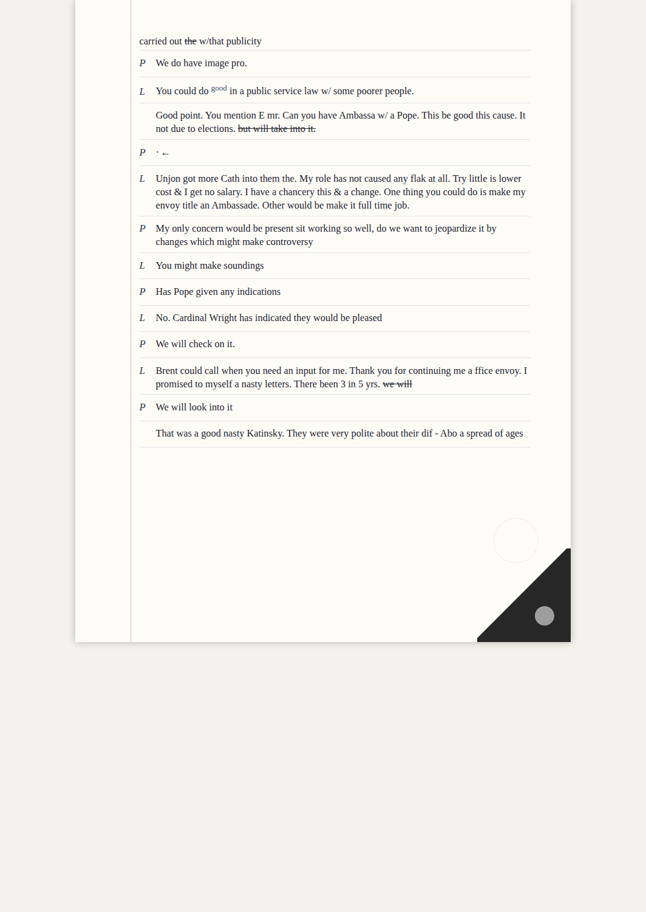carried out the w/that publicity
PWe do have image pro.
LYou could do good in a public service law w/ some poorer people.
LGood point. You mention E mr. Can you have Ambassa w/ a Pope. This be good this cause. It not due to elections. but will take into it.
P· ←
LUnjon got more Cath into them the. My role has not caused any flak at all. Try little is lower cost & I get no salary. I have a chancery this & a change. One thing you could do is make my envoy title an Ambassade. Other would be make it full time job.
PMy only concern would be present sit working so well, do we want to jeopardize it by changes which might make controversy
LYou might make soundings
PHas Pope given any indications
LNo. Cardinal Wright has indicated they would be pleased
PWe will check on it.
LBrent could call when you need an input for me. Thank you for continuing me a ffice envoy. I promised to myself a nasty letters. There been 3 in 5 yrs. we will
PWe will look into it
PThat was a good nasty Katinsky. They were very polite about their dif - Abo a spread of ages